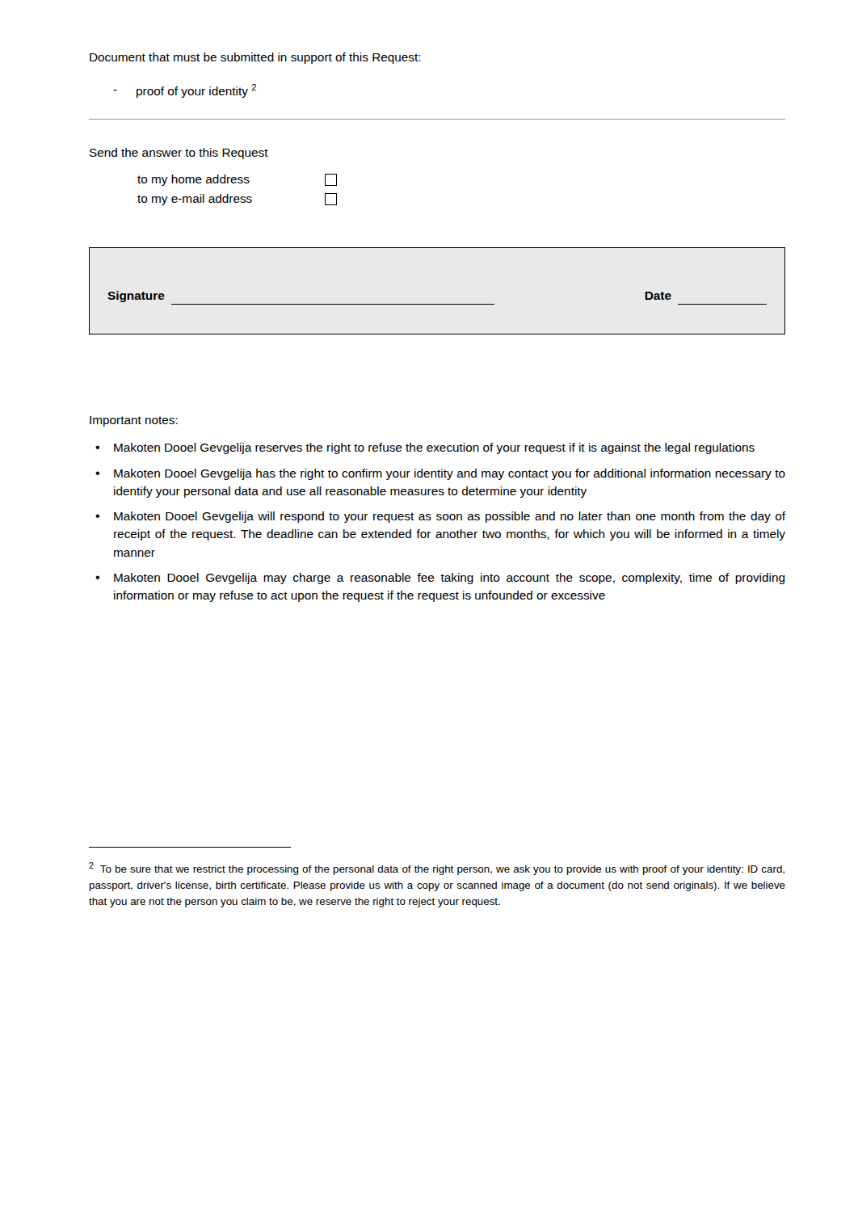Document that must be submitted in support of this Request:
proof of your identity 2
Send the answer to this Request
| to my home address | |
| to my e-mail address | |
Signature
Date
Important notes:
Makoten Dooel Gevgelija reserves the right to refuse the execution of your request if it is against the legal regulations
Makoten Dooel Gevgelija has the right to confirm your identity and may contact you for additional information necessary to identify your personal data and use all reasonable measures to determine your identity
Makoten Dooel Gevgelija will respond to your request as soon as possible and no later than one month from the day of receipt of the request. The deadline can be extended for another two months, for which you will be informed in a timely manner
Makoten Dooel Gevgelija may charge a reasonable fee taking into account the scope, complexity, time of providing information or may refuse to act upon the request if the request is unfounded or excessive
2 To be sure that we restrict the processing of the personal data of the right person, we ask you to provide us with proof of your identity: ID card, passport, driver's license, birth certificate. Please provide us with a copy or scanned image of a document (do not send originals). If we believe that you are not the person you claim to be, we reserve the right to reject your request.